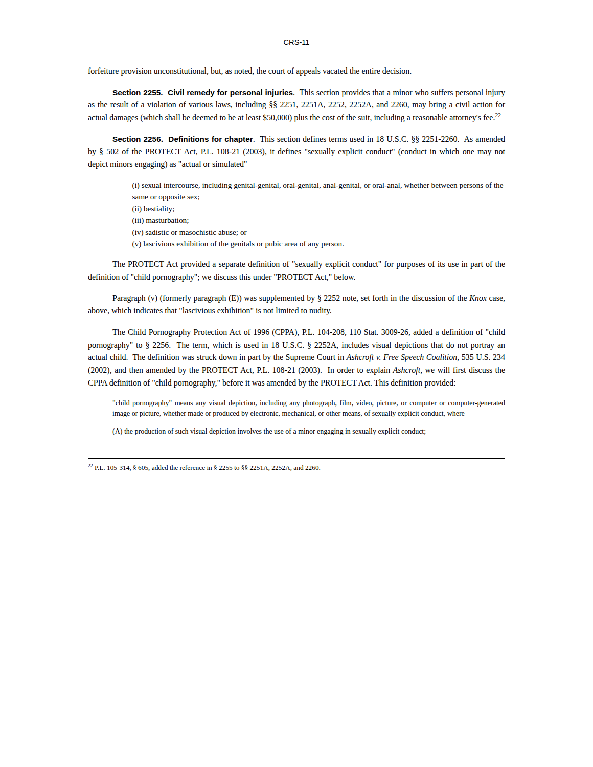CRS-11
forfeiture provision unconstitutional, but, as noted, the court of appeals vacated the entire decision.
Section 2255. Civil remedy for personal injuries. This section provides that a minor who suffers personal injury as the result of a violation of various laws, including §§ 2251, 2251A, 2252, 2252A, and 2260, may bring a civil action for actual damages (which shall be deemed to be at least $50,000) plus the cost of the suit, including a reasonable attorney's fee.22
Section 2256. Definitions for chapter. This section defines terms used in 18 U.S.C. §§ 2251-2260. As amended by § 502 of the PROTECT Act, P.L. 108-21 (2003), it defines "sexually explicit conduct" (conduct in which one may not depict minors engaging) as "actual or simulated" –
(i) sexual intercourse, including genital-genital, oral-genital, anal-genital, or oral-anal, whether between persons of the same or opposite sex;
(ii) bestiality;
(iii) masturbation;
(iv) sadistic or masochistic abuse; or
(v) lascivious exhibition of the genitals or pubic area of any person.
The PROTECT Act provided a separate definition of "sexually explicit conduct" for purposes of its use in part of the definition of "child pornography"; we discuss this under "PROTECT Act," below.
Paragraph (v) (formerly paragraph (E)) was supplemented by § 2252 note, set forth in the discussion of the Knox case, above, which indicates that "lascivious exhibition" is not limited to nudity.
The Child Pornography Protection Act of 1996 (CPPA), P.L. 104-208, 110 Stat. 3009-26, added a definition of "child pornography" to § 2256. The term, which is used in 18 U.S.C. § 2252A, includes visual depictions that do not portray an actual child. The definition was struck down in part by the Supreme Court in Ashcroft v. Free Speech Coalition, 535 U.S. 234 (2002), and then amended by the PROTECT Act, P.L. 108-21 (2003). In order to explain Ashcroft, we will first discuss the CPPA definition of "child pornography," before it was amended by the PROTECT Act. This definition provided:
"child pornography" means any visual depiction, including any photograph, film, video, picture, or computer or computer-generated image or picture, whether made or produced by electronic, mechanical, or other means, of sexually explicit conduct, where –
(A) the production of such visual depiction involves the use of a minor engaging in sexually explicit conduct;
22 P.L. 105-314, § 605, added the reference in § 2255 to §§ 2251A, 2252A, and 2260.